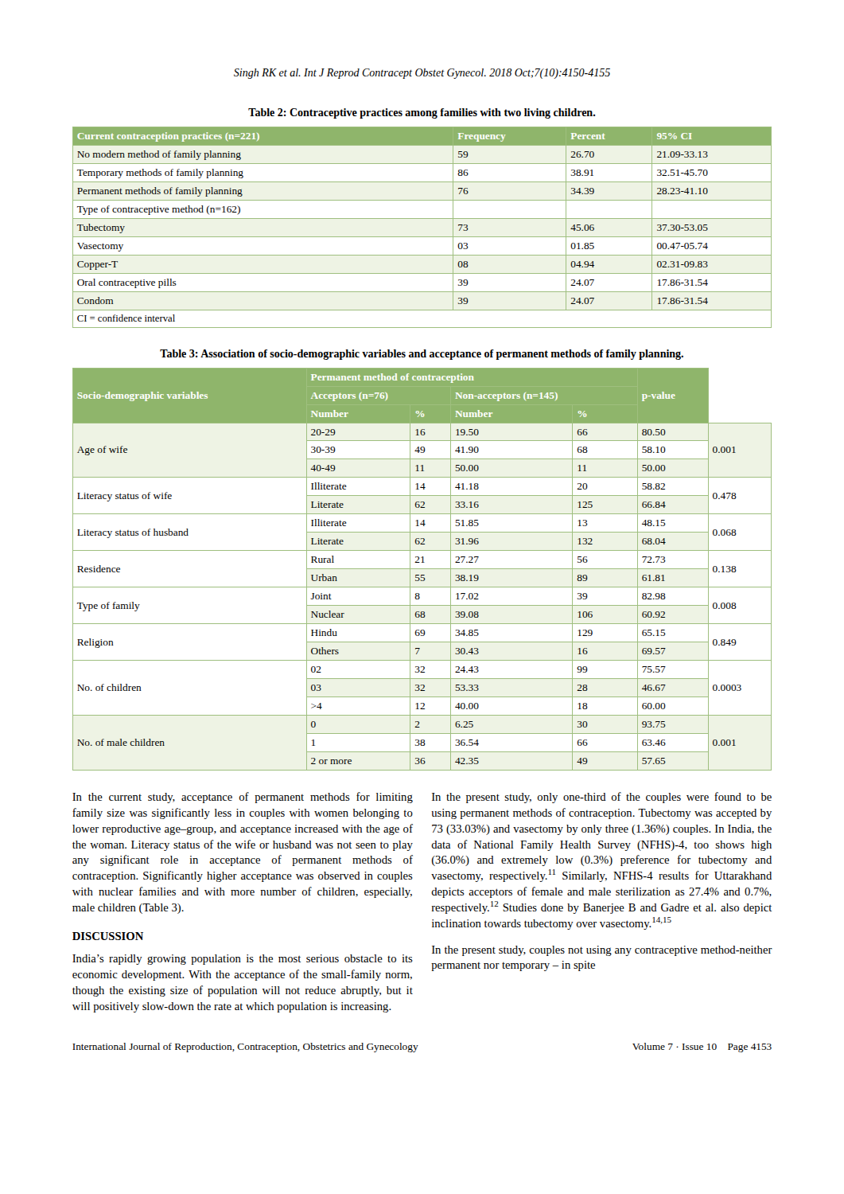Singh RK et al. Int J Reprod Contracept Obstet Gynecol. 2018 Oct;7(10):4150-4155
Table 2: Contraceptive practices among families with two living children.
| Current contraception practices (n=221) | Frequency | Percent | 95% CI |
| --- | --- | --- | --- |
| No modern method of family planning | 59 | 26.70 | 21.09-33.13 |
| Temporary methods of family planning | 86 | 38.91 | 32.51-45.70 |
| Permanent methods of family planning | 76 | 34.39 | 28.23-41.10 |
| Type of contraceptive method (n=162) | | | |
| Tubectomy | 73 | 45.06 | 37.30-53.05 |
| Vasectomy | 03 | 01.85 | 00.47-05.74 |
| Copper-T | 08 | 04.94 | 02.31-09.83 |
| Oral contraceptive pills | 39 | 24.07 | 17.86-31.54 |
| Condom | 39 | 24.07 | 17.86-31.54 |
| CI = confidence interval |
Table 3: Association of socio-demographic variables and acceptance of permanent methods of family planning.
| Socio-demographic variables | Permanent method of contraception | p-value |
| --- | --- | --- |
| Acceptors (n=76) | Non-acceptors (n=145) |
| Number | % | Number | % |
| Age of wife | 20-29 | 16 | 19.50 | 66 | 80.50 | 0.001 |
| 30-39 | 49 | 41.90 | 68 | 58.10 |
| 40-49 | 11 | 50.00 | 11 | 50.00 |
| Literacy status of wife | Illiterate | 14 | 41.18 | 20 | 58.82 | 0.478 |
| Literate | 62 | 33.16 | 125 | 66.84 |
| Literacy status of husband | Illiterate | 14 | 51.85 | 13 | 48.15 | 0.068 |
| Literate | 62 | 31.96 | 132 | 68.04 |
| Residence | Rural | 21 | 27.27 | 56 | 72.73 | 0.138 |
| Urban | 55 | 38.19 | 89 | 61.81 |
| Type of family | Joint | 8 | 17.02 | 39 | 82.98 | 0.008 |
| Nuclear | 68 | 39.08 | 106 | 60.92 |
| Religion | Hindu | 69 | 34.85 | 129 | 65.15 | 0.849 |
| Others | 7 | 30.43 | 16 | 69.57 |
| No. of children | 02 | 32 | 24.43 | 99 | 75.57 | 0.0003 |
| 03 | 32 | 53.33 | 28 | 46.67 |
| >4 | 12 | 40.00 | 18 | 60.00 |
| No. of male children | 0 | 2 | 6.25 | 30 | 93.75 | 0.001 |
| 1 | 38 | 36.54 | 66 | 63.46 |
| 2 or more | 36 | 42.35 | 49 | 57.65 |
In the current study, acceptance of permanent methods for limiting family size was significantly less in couples with women belonging to lower reproductive age–group, and acceptance increased with the age of the woman. Literacy status of the wife or husband was not seen to play any significant role in acceptance of permanent methods of contraception. Significantly higher acceptance was observed in couples with nuclear families and with more number of children, especially, male children (Table 3).
DISCUSSION
India’s rapidly growing population is the most serious obstacle to its economic development. With the acceptance of the small-family norm, though the existing size of population will not reduce abruptly, but it will positively slow-down the rate at which population is increasing.
In the present study, only one-third of the couples were found to be using permanent methods of contraception. Tubectomy was accepted by 73 (33.03%) and vasectomy by only three (1.36%) couples. In India, the data of National Family Health Survey (NFHS)-4, too shows high (36.0%) and extremely low (0.3%) preference for tubectomy and vasectomy, respectively.11 Similarly, NFHS-4 results for Uttarakhand depicts acceptors of female and male sterilization as 27.4% and 0.7%, respectively.12 Studies done by Banerjee B and Gadre et al. also depict inclination towards tubectomy over vasectomy.14,15
In the present study, couples not using any contraceptive method-neither permanent nor temporary – in spite
International Journal of Reproduction, Contraception, Obstetrics and Gynecology
Volume 7 · Issue 10 Page 4153